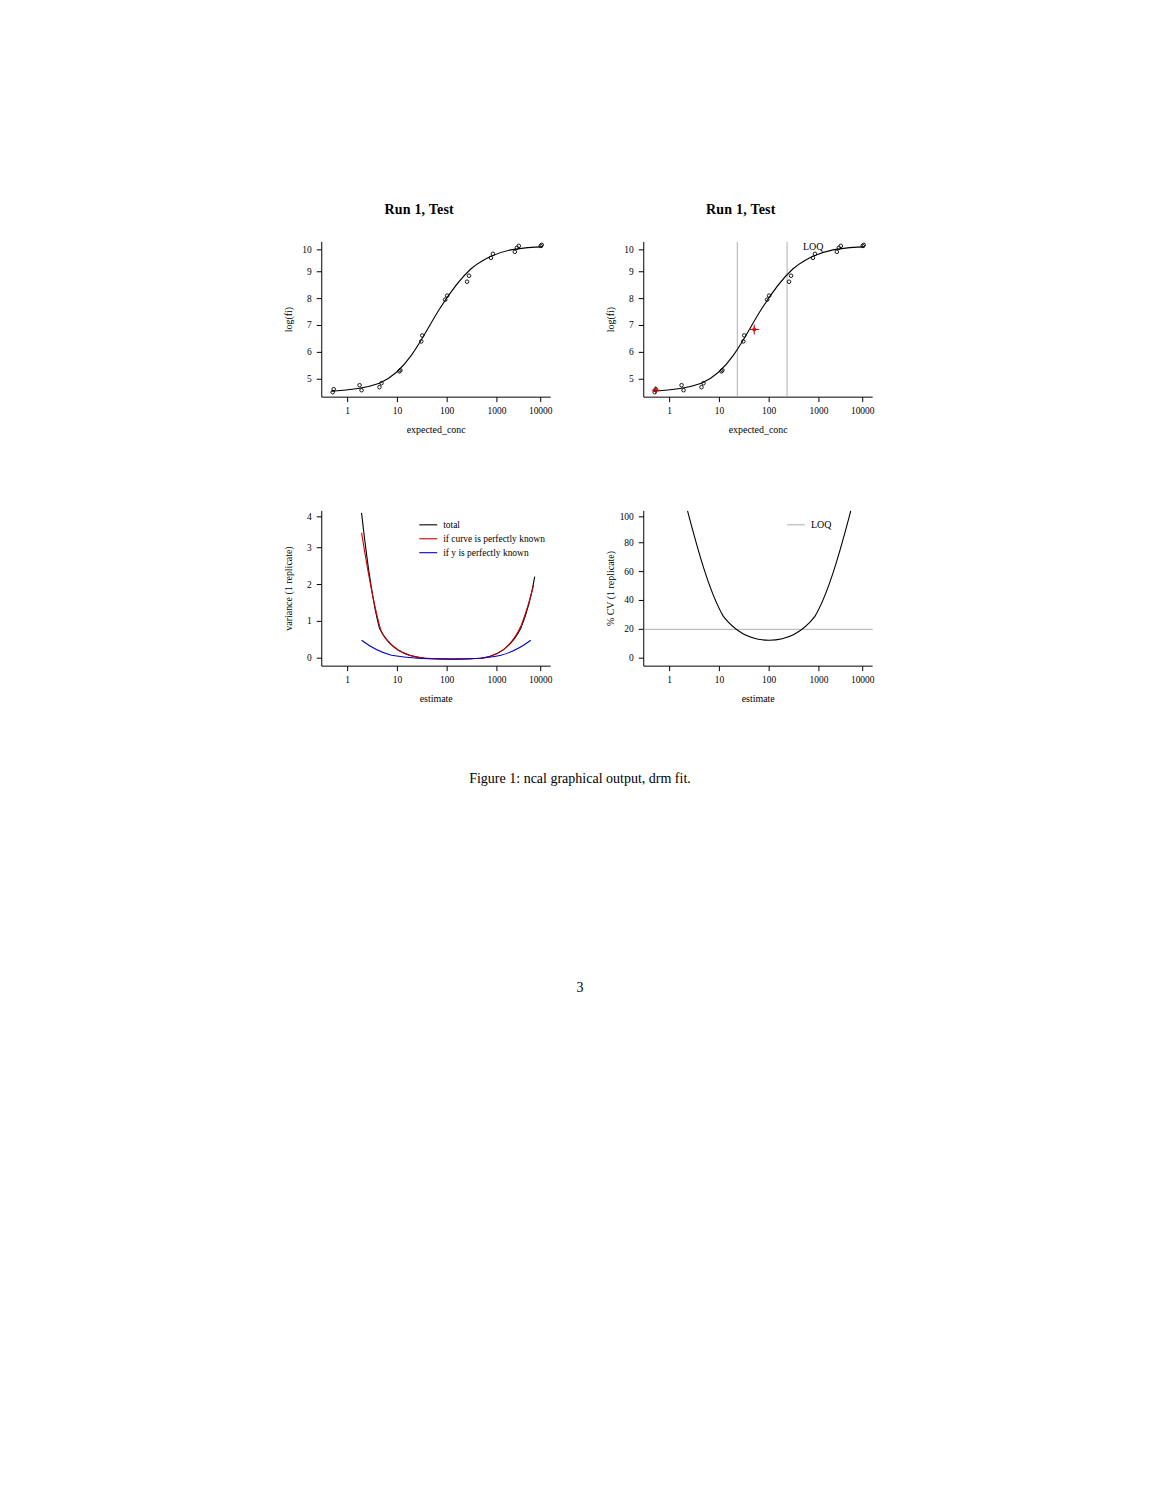Run 1, Test
5 6 7 8 9 10 1 10 100 1000 10000 expected_conc log(fi)
Run 1, Test
LOQ 5 6 7 8 9 10 1 10 100 1000 10000 expected_conc log(fi)
0 1 2 3 4 1 10 100 1000 10000 estimate variance (1 replicate) total if curve is perfectly known if y is perfectly known
0 20 40 60 80 100 1 10 100 1000 10000 estimate % CV (1 replicate) LOQ
Figure 1: ncal graphical output, drm fit.
3